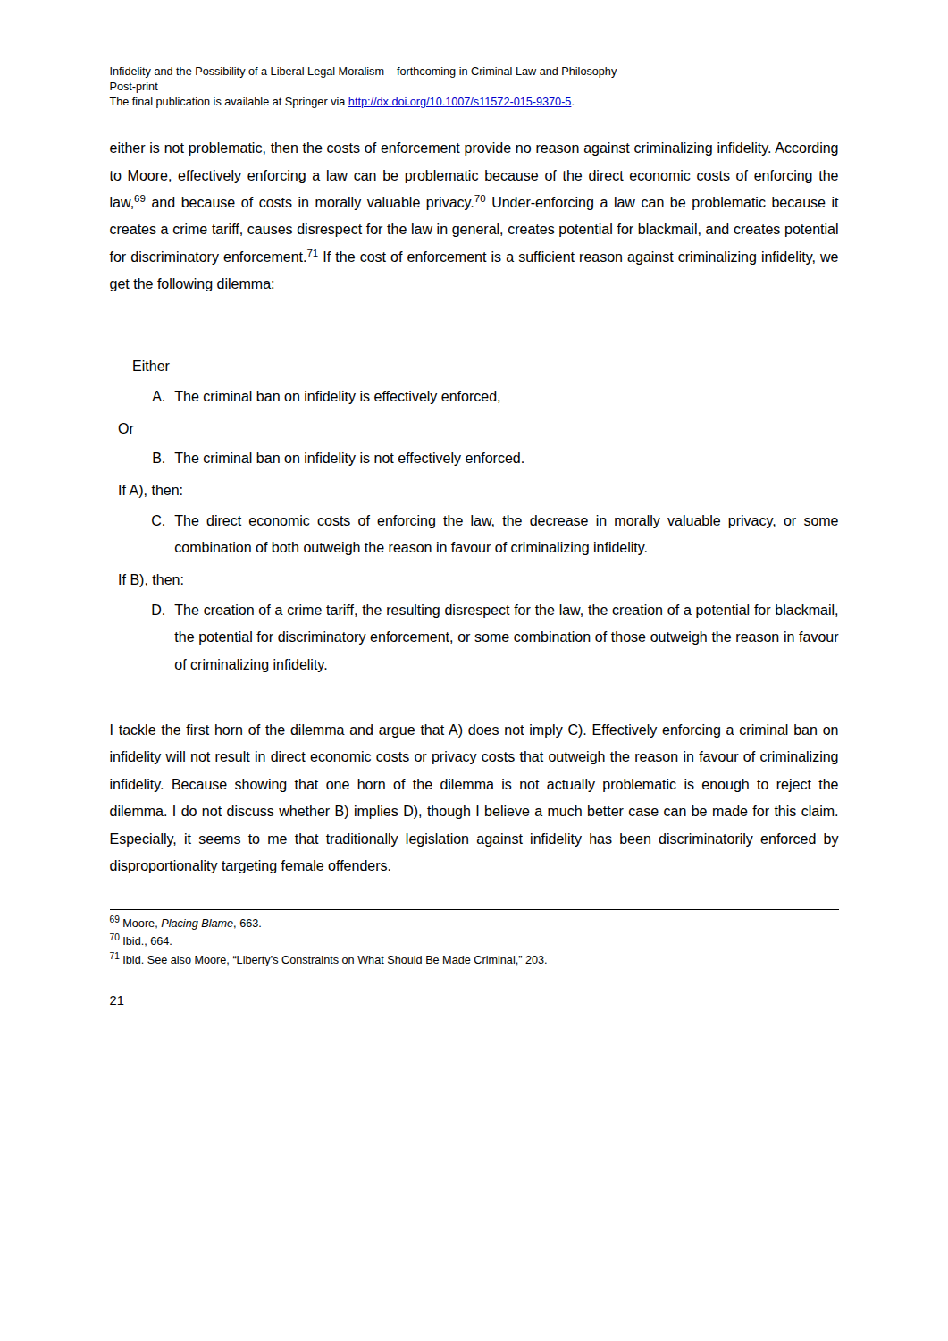Infidelity and the Possibility of a Liberal Legal Moralism – forthcoming in Criminal Law and Philosophy
Post-print
The final publication is available at Springer via http://dx.doi.org/10.1007/s11572-015-9370-5.
either is not problematic, then the costs of enforcement provide no reason against criminalizing infidelity. According to Moore, effectively enforcing a law can be problematic because of the direct economic costs of enforcing the law,69 and because of costs in morally valuable privacy.70 Under-enforcing a law can be problematic because it creates a crime tariff, causes disrespect for the law in general, creates potential for blackmail, and creates potential for discriminatory enforcement.71 If the cost of enforcement is a sufficient reason against criminalizing infidelity, we get the following dilemma:
Either
The criminal ban on infidelity is effectively enforced,
Or
The criminal ban on infidelity is not effectively enforced.
If A), then:
The direct economic costs of enforcing the law, the decrease in morally valuable privacy, or some combination of both outweigh the reason in favour of criminalizing infidelity.
If B), then:
The creation of a crime tariff, the resulting disrespect for the law, the creation of a potential for blackmail, the potential for discriminatory enforcement, or some combination of those outweigh the reason in favour of criminalizing infidelity.
I tackle the first horn of the dilemma and argue that A) does not imply C). Effectively enforcing a criminal ban on infidelity will not result in direct economic costs or privacy costs that outweigh the reason in favour of criminalizing infidelity. Because showing that one horn of the dilemma is not actually problematic is enough to reject the dilemma. I do not discuss whether B) implies D), though I believe a much better case can be made for this claim. Especially, it seems to me that traditionally legislation against infidelity has been discriminatorily enforced by disproportionality targeting female offenders.
69 Moore, Placing Blame, 663.
70 Ibid., 664.
71 Ibid. See also Moore, “Liberty’s Constraints on What Should Be Made Criminal,” 203.
21